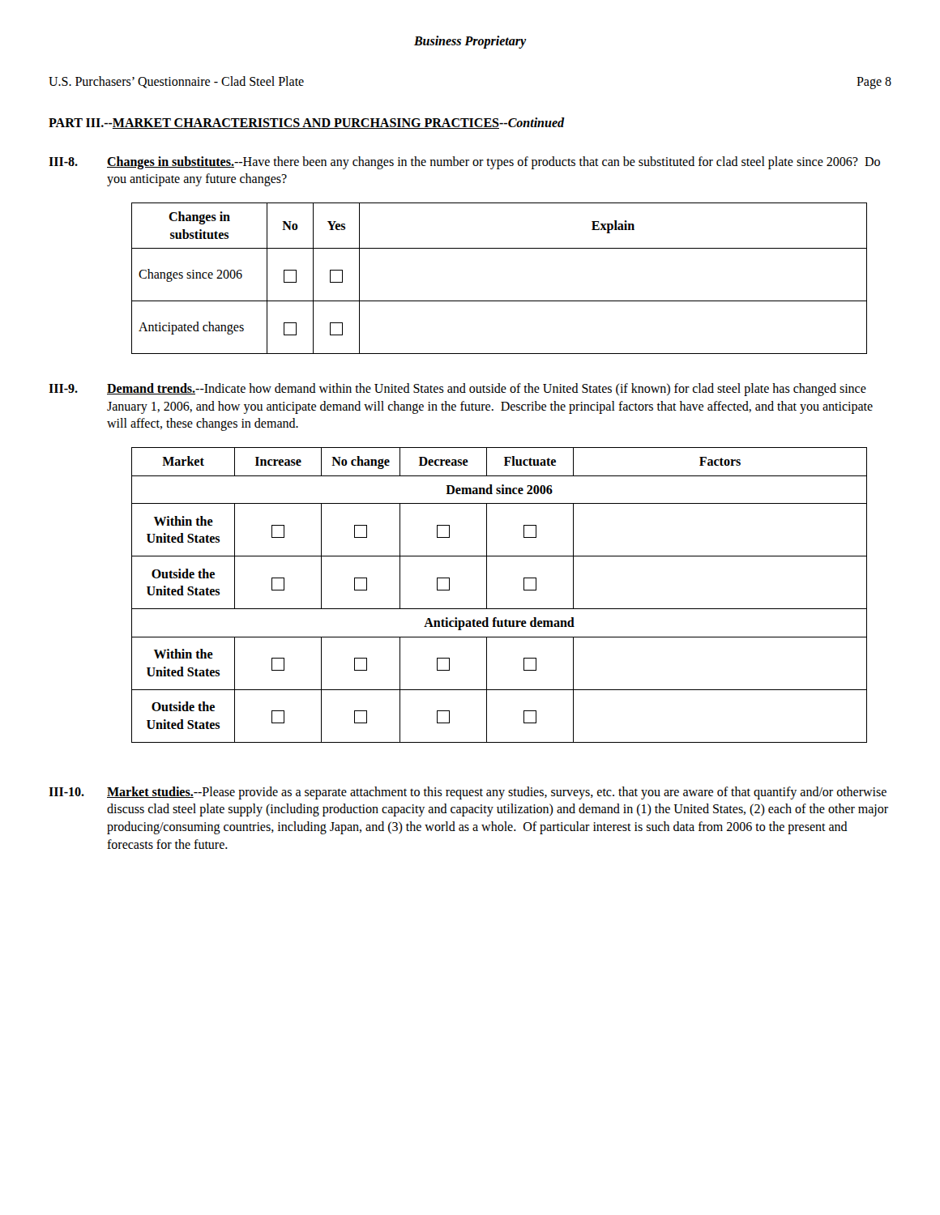Business Proprietary
U.S. Purchasers’ Questionnaire - Clad Steel Plate
Page 8
PART III.--MARKET CHARACTERISTICS AND PURCHASING PRACTICES--Continued
III-8.
Changes in substitutes.--Have there been any changes in the number or types of products that can be substituted for clad steel plate since 2006? Do you anticipate any future changes?
| Changes in substitutes | No | Yes | Explain |
| --- | --- | --- | --- |
| Changes since 2006 | | | |
| Anticipated changes | | | |
III-9.
Demand trends.--Indicate how demand within the United States and outside of the United States (if known) for clad steel plate has changed since January 1, 2006, and how you anticipate demand will change in the future. Describe the principal factors that have affected, and that you anticipate will affect, these changes in demand.
| Market | Increase | No change | Decrease | Fluctuate | Factors |
| --- | --- | --- | --- | --- | --- |
| Demand since 2006 |
| Within the United States | | | | | |
| Outside the United States | | | | | |
| Anticipated future demand |
| Within the United States | | | | | |
| Outside the United States | | | | | |
III-10.
Market studies.--Please provide as a separate attachment to this request any studies, surveys, etc. that you are aware of that quantify and/or otherwise discuss clad steel plate supply (including production capacity and capacity utilization) and demand in (1) the United States, (2) each of the other major producing/consuming countries, including Japan, and (3) the world as a whole. Of particular interest is such data from 2006 to the present and forecasts for the future.